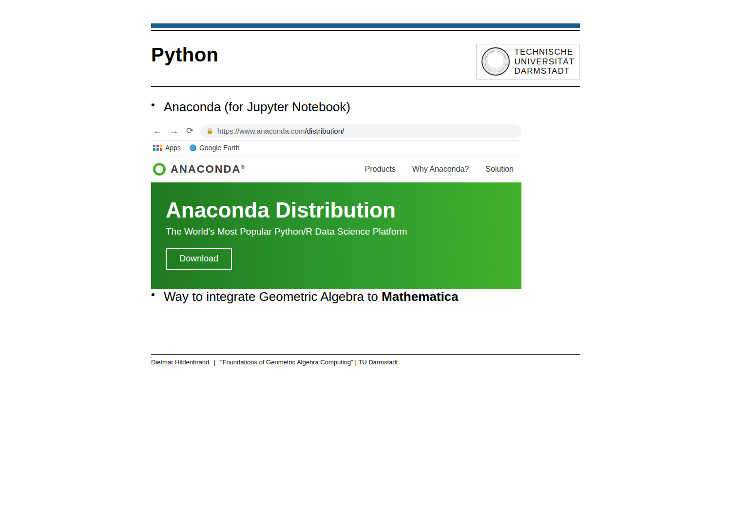Python
Technische
Universität
Darmstadt
Anaconda (for Jupyter Notebook)
← → ⟳
🔒 https://www.anaconda.com/distribution/
Apps Google Earth
ANACONDA®
Products Why Anaconda? Solution
Anaconda Distribution
The World's Most Popular Python/R Data Science Platform
Download
Way to integrate Geometric Algebra to Mathematica
Dietmar Hildenbrand | "Foundations of Geometric Algebra Computing" | TU Darmstadt